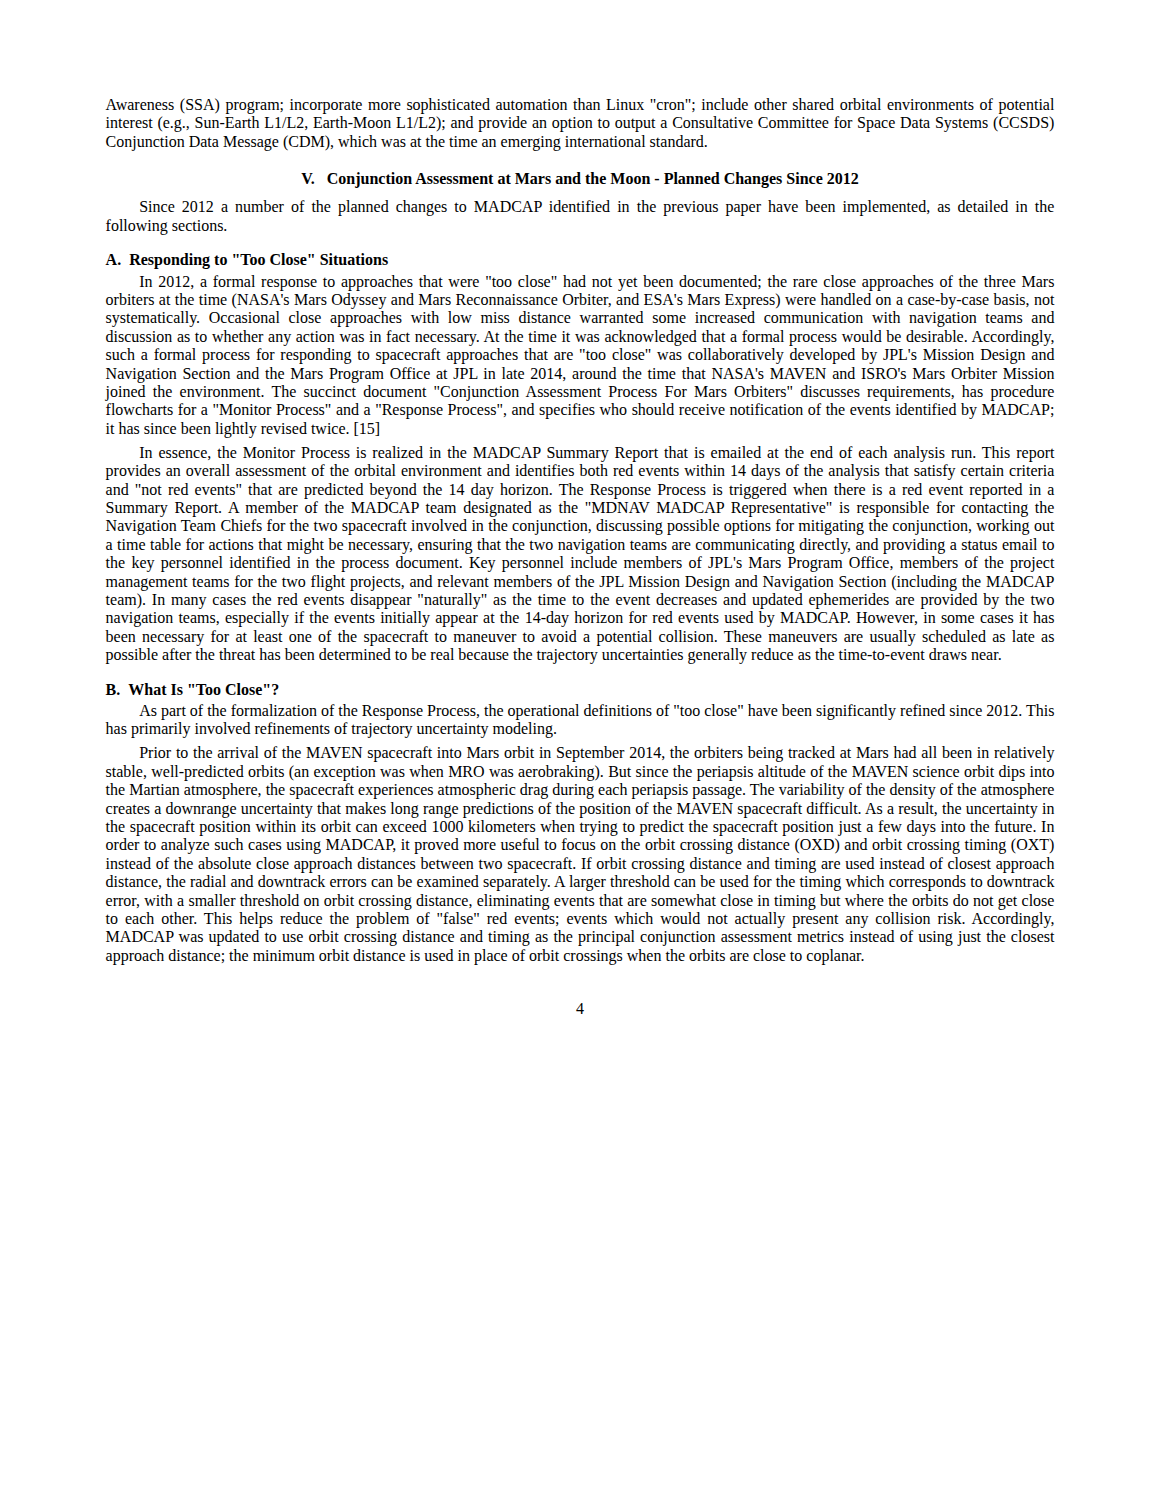Awareness (SSA) program; incorporate more sophisticated automation than Linux "cron"; include other shared orbital environments of potential interest (e.g., Sun-Earth L1/L2, Earth-Moon L1/L2); and provide an option to output a Consultative Committee for Space Data Systems (CCSDS) Conjunction Data Message (CDM), which was at the time an emerging international standard.
V. Conjunction Assessment at Mars and the Moon - Planned Changes Since 2012
Since 2012 a number of the planned changes to MADCAP identified in the previous paper have been implemented, as detailed in the following sections.
A. Responding to "Too Close" Situations
In 2012, a formal response to approaches that were "too close" had not yet been documented; the rare close approaches of the three Mars orbiters at the time (NASA's Mars Odyssey and Mars Reconnaissance Orbiter, and ESA's Mars Express) were handled on a case-by-case basis, not systematically. Occasional close approaches with low miss distance warranted some increased communication with navigation teams and discussion as to whether any action was in fact necessary. At the time it was acknowledged that a formal process would be desirable. Accordingly, such a formal process for responding to spacecraft approaches that are "too close" was collaboratively developed by JPL's Mission Design and Navigation Section and the Mars Program Office at JPL in late 2014, around the time that NASA's MAVEN and ISRO's Mars Orbiter Mission joined the environment. The succinct document "Conjunction Assessment Process For Mars Orbiters" discusses requirements, has procedure flowcharts for a "Monitor Process" and a "Response Process", and specifies who should receive notification of the events identified by MADCAP; it has since been lightly revised twice. [15]
In essence, the Monitor Process is realized in the MADCAP Summary Report that is emailed at the end of each analysis run. This report provides an overall assessment of the orbital environment and identifies both red events within 14 days of the analysis that satisfy certain criteria and "not red events" that are predicted beyond the 14 day horizon. The Response Process is triggered when there is a red event reported in a Summary Report. A member of the MADCAP team designated as the "MDNAV MADCAP Representative" is responsible for contacting the Navigation Team Chiefs for the two spacecraft involved in the conjunction, discussing possible options for mitigating the conjunction, working out a time table for actions that might be necessary, ensuring that the two navigation teams are communicating directly, and providing a status email to the key personnel identified in the process document. Key personnel include members of JPL's Mars Program Office, members of the project management teams for the two flight projects, and relevant members of the JPL Mission Design and Navigation Section (including the MADCAP team). In many cases the red events disappear "naturally" as the time to the event decreases and updated ephemerides are provided by the two navigation teams, especially if the events initially appear at the 14-day horizon for red events used by MADCAP. However, in some cases it has been necessary for at least one of the spacecraft to maneuver to avoid a potential collision. These maneuvers are usually scheduled as late as possible after the threat has been determined to be real because the trajectory uncertainties generally reduce as the time-to-event draws near.
B. What Is "Too Close"?
As part of the formalization of the Response Process, the operational definitions of "too close" have been significantly refined since 2012. This has primarily involved refinements of trajectory uncertainty modeling.
Prior to the arrival of the MAVEN spacecraft into Mars orbit in September 2014, the orbiters being tracked at Mars had all been in relatively stable, well-predicted orbits (an exception was when MRO was aerobraking). But since the periapsis altitude of the MAVEN science orbit dips into the Martian atmosphere, the spacecraft experiences atmospheric drag during each periapsis passage. The variability of the density of the atmosphere creates a downrange uncertainty that makes long range predictions of the position of the MAVEN spacecraft difficult. As a result, the uncertainty in the spacecraft position within its orbit can exceed 1000 kilometers when trying to predict the spacecraft position just a few days into the future. In order to analyze such cases using MADCAP, it proved more useful to focus on the orbit crossing distance (OXD) and orbit crossing timing (OXT) instead of the absolute close approach distances between two spacecraft. If orbit crossing distance and timing are used instead of closest approach distance, the radial and downtrack errors can be examined separately. A larger threshold can be used for the timing which corresponds to downtrack error, with a smaller threshold on orbit crossing distance, eliminating events that are somewhat close in timing but where the orbits do not get close to each other. This helps reduce the problem of "false" red events; events which would not actually present any collision risk. Accordingly, MADCAP was updated to use orbit crossing distance and timing as the principal conjunction assessment metrics instead of using just the closest approach distance; the minimum orbit distance is used in place of orbit crossings when the orbits are close to coplanar.
4